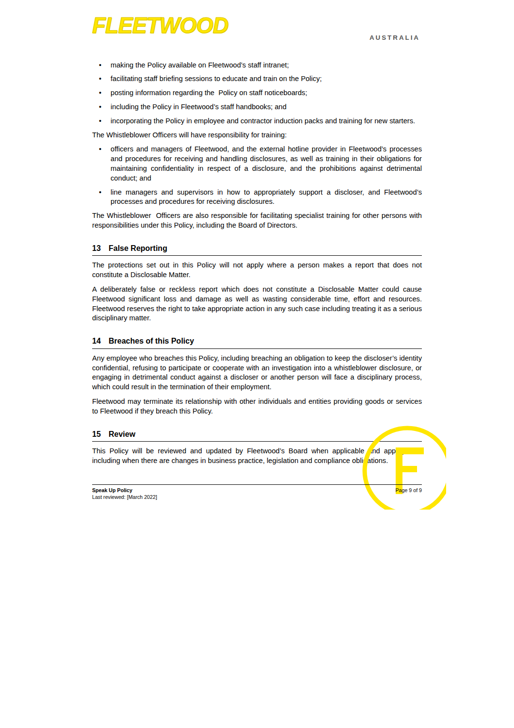FLEETWOOD
AUSTRALIA
making the Policy available on Fleetwood’s staff intranet;
facilitating staff briefing sessions to educate and train on the Policy;
posting information regarding the Policy on staff noticeboards;
including the Policy in Fleetwood’s staff handbooks; and
incorporating the Policy in employee and contractor induction packs and training for new starters.
The Whistleblower Officers will have responsibility for training:
officers and managers of Fleetwood, and the external hotline provider in Fleetwood’s processes and procedures for receiving and handling disclosures, as well as training in their obligations for maintaining confidentiality in respect of a disclosure, and the prohibitions against detrimental conduct; and
line managers and supervisors in how to appropriately support a discloser, and Fleetwood’s processes and procedures for receiving disclosures.
The Whistleblower Officers are also responsible for facilitating specialist training for other persons with responsibilities under this Policy, including the Board of Directors.
13 False Reporting
The protections set out in this Policy will not apply where a person makes a report that does not constitute a Disclosable Matter.
A deliberately false or reckless report which does not constitute a Disclosable Matter could cause Fleetwood significant loss and damage as well as wasting considerable time, effort and resources. Fleetwood reserves the right to take appropriate action in any such case including treating it as a serious disciplinary matter.
14 Breaches of this Policy
Any employee who breaches this Policy, including breaching an obligation to keep the discloser’s identity confidential, refusing to participate or cooperate with an investigation into a whistleblower disclosure, or engaging in detrimental conduct against a discloser or another person will face a disciplinary process, which could result in the termination of their employment.
Fleetwood may terminate its relationship with other individuals and entities providing goods or services to Fleetwood if they breach this Policy.
15 Review
This Policy will be reviewed and updated by Fleetwood’s Board when applicable and appropriate, including when there are changes in business practice, legislation and compliance obligations.
Speak Up Policy Last reviewed: [March 2022]
Page 9 of 9